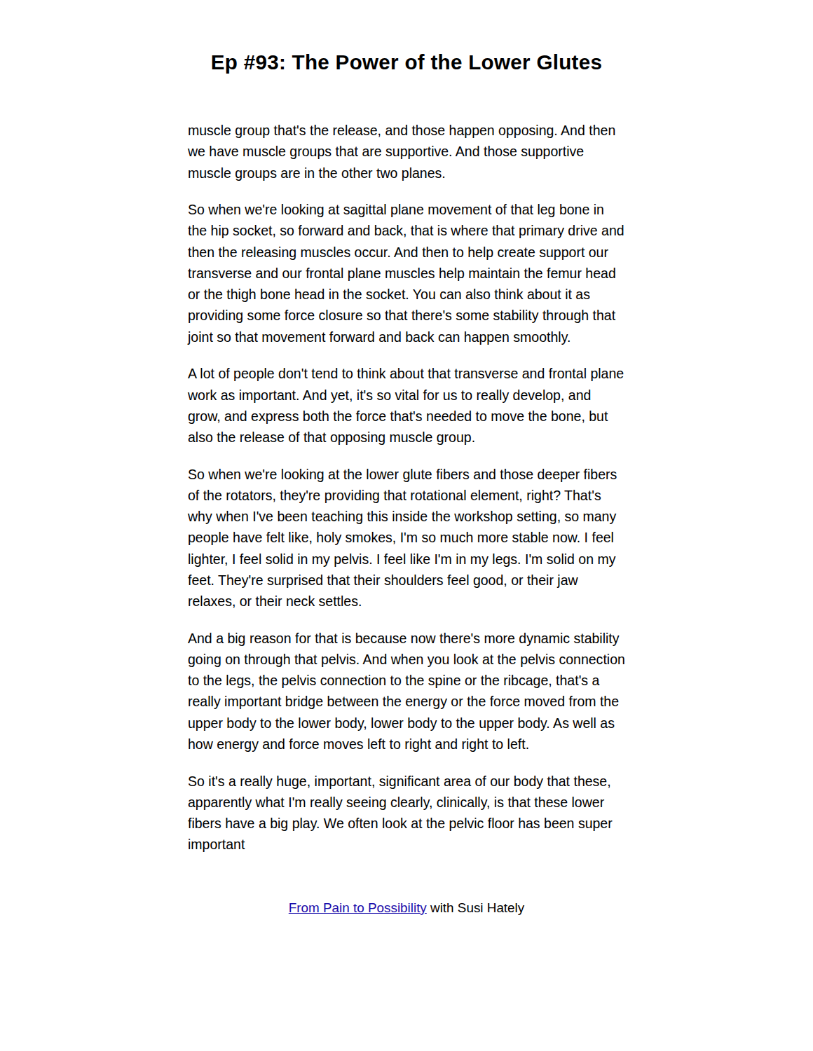Ep #93: The Power of the Lower Glutes
muscle group that's the release, and those happen opposing. And then we have muscle groups that are supportive. And those supportive muscle groups are in the other two planes.
So when we're looking at sagittal plane movement of that leg bone in the hip socket, so forward and back, that is where that primary drive and then the releasing muscles occur. And then to help create support our transverse and our frontal plane muscles help maintain the femur head or the thigh bone head in the socket. You can also think about it as providing some force closure so that there's some stability through that joint so that movement forward and back can happen smoothly.
A lot of people don't tend to think about that transverse and frontal plane work as important. And yet, it's so vital for us to really develop, and grow, and express both the force that's needed to move the bone, but also the release of that opposing muscle group.
So when we're looking at the lower glute fibers and those deeper fibers of the rotators, they're providing that rotational element, right? That's why when I've been teaching this inside the workshop setting, so many people have felt like, holy smokes, I'm so much more stable now. I feel lighter, I feel solid in my pelvis. I feel like I'm in my legs. I'm solid on my feet. They're surprised that their shoulders feel good, or their jaw relaxes, or their neck settles.
And a big reason for that is because now there's more dynamic stability going on through that pelvis. And when you look at the pelvis connection to the legs, the pelvis connection to the spine or the ribcage, that's a really important bridge between the energy or the force moved from the upper body to the lower body, lower body to the upper body. As well as how energy and force moves left to right and right to left.
So it's a really huge, important, significant area of our body that these, apparently what I'm really seeing clearly, clinically, is that these lower fibers have a big play. We often look at the pelvic floor has been super important
From Pain to Possibility with Susi Hately